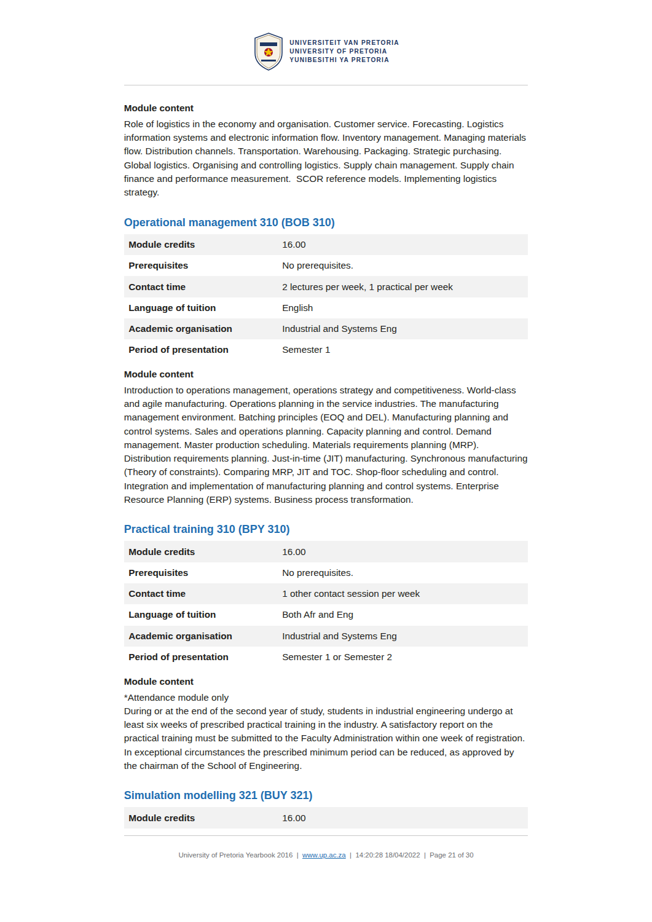Universiteit van Pretoria University of Pretoria Yunibesithi ya Pretoria
Module content
Role of logistics in the economy and organisation. Customer service. Forecasting. Logistics information systems and electronic information flow. Inventory management. Managing materials flow. Distribution channels. Transportation. Warehousing. Packaging. Strategic purchasing. Global logistics. Organising and controlling logistics. Supply chain management. Supply chain finance and performance measurement. SCOR reference models. Implementing logistics strategy.
Operational management 310 (BOB 310)
| Module credits | 16.00 |
| Prerequisites | No prerequisites. |
| Contact time | 2 lectures per week, 1 practical per week |
| Language of tuition | English |
| Academic organisation | Industrial and Systems Eng |
| Period of presentation | Semester 1 |
Module content
Introduction to operations management, operations strategy and competitiveness. World-class and agile manufacturing. Operations planning in the service industries. The manufacturing management environment. Batching principles (EOQ and DEL). Manufacturing planning and control systems. Sales and operations planning. Capacity planning and control. Demand management. Master production scheduling. Materials requirements planning (MRP). Distribution requirements planning. Just-in-time (JIT) manufacturing. Synchronous manufacturing (Theory of constraints). Comparing MRP, JIT and TOC. Shop-floor scheduling and control. Integration and implementation of manufacturing planning and control systems. Enterprise Resource Planning (ERP) systems. Business process transformation.
Practical training 310 (BPY 310)
| Module credits | 16.00 |
| Prerequisites | No prerequisites. |
| Contact time | 1 other contact session per week |
| Language of tuition | Both Afr and Eng |
| Academic organisation | Industrial and Systems Eng |
| Period of presentation | Semester 1 or Semester 2 |
Module content
*Attendance module only
During or at the end of the second year of study, students in industrial engineering undergo at least six weeks of prescribed practical training in the industry. A satisfactory report on the practical training must be submitted to the Faculty Administration within one week of registration. In exceptional circumstances the prescribed minimum period can be reduced, as approved by the chairman of the School of Engineering.
Simulation modelling 321 (BUY 321)
| Module credits | 16.00 |
University of Pretoria Yearbook 2016 | www.up.ac.za | 14:20:28 18/04/2022 | Page 21 of 30